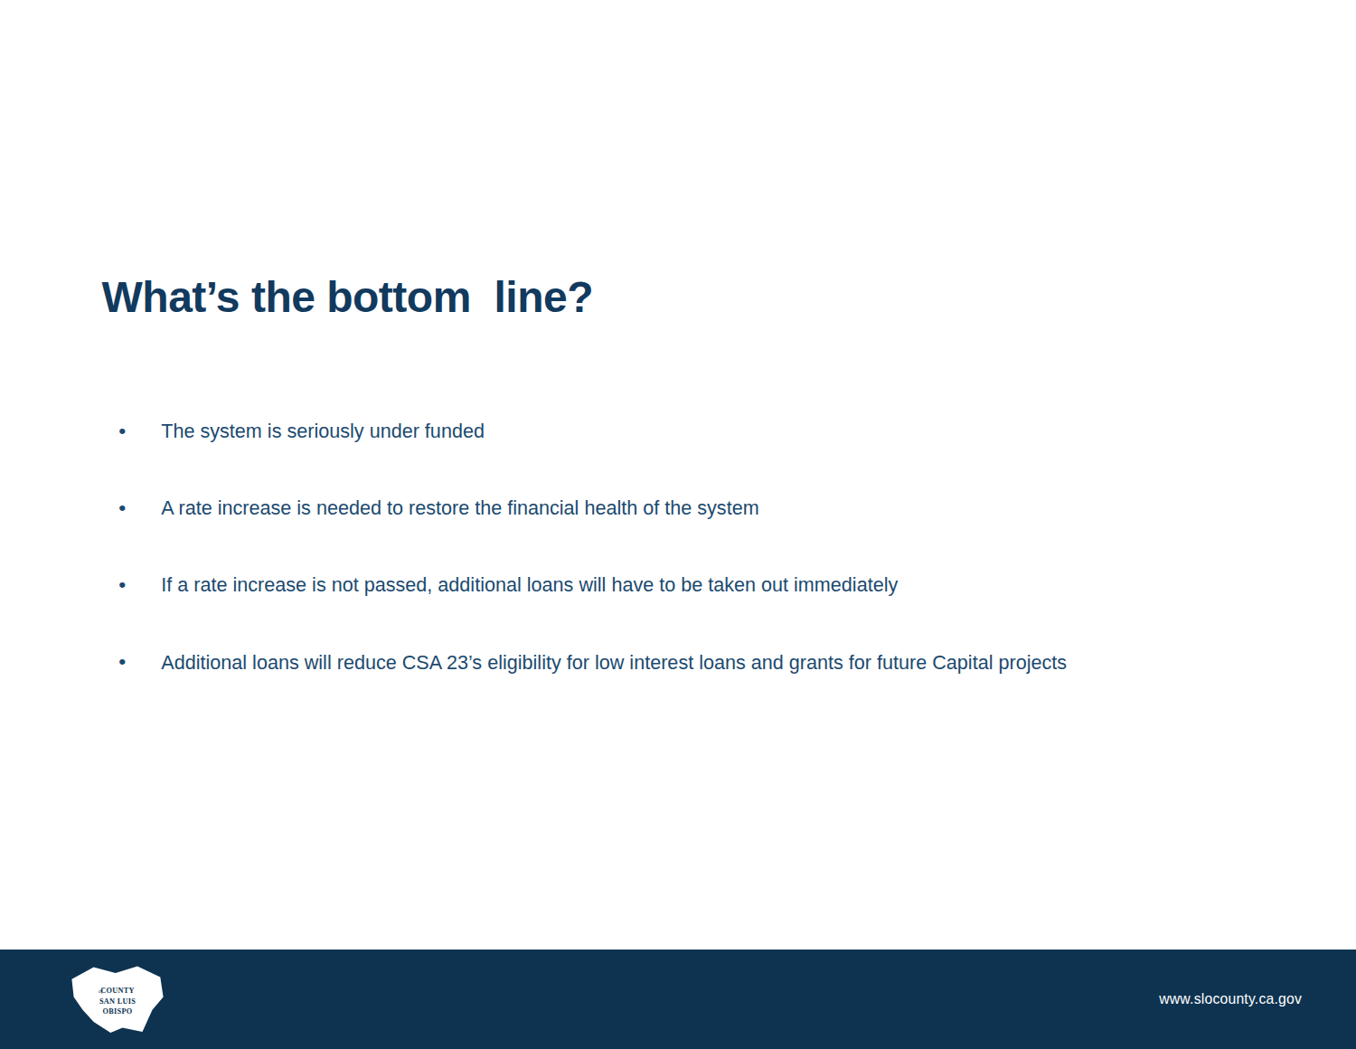What’s the bottom line?
The system is seriously under funded
A rate increase is needed to restore the financial health of the system
If a rate increase is not passed, additional loans will have to be taken out immediately
Additional loans will reduce CSA 23’s eligibility for low interest loans and grants for future Capital projects
COUNTY SAN LUIS OBISPO of www.slocounty.ca.gov